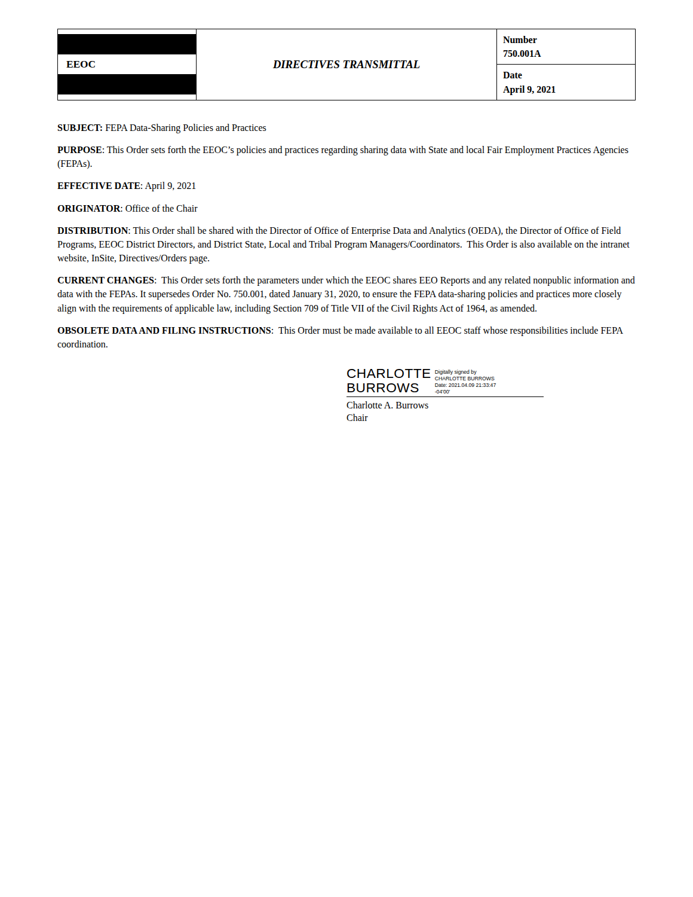| EEOC | DIRECTIVES TRANSMITTAL | Number 750.001A Date April 9, 2021 |
SUBJECT: FEPA Data-Sharing Policies and Practices
PURPOSE: This Order sets forth the EEOC’s policies and practices regarding sharing data with State and local Fair Employment Practices Agencies (FEPAs).
EFFECTIVE DATE: April 9, 2021
ORIGINATOR: Office of the Chair
DISTRIBUTION: This Order shall be shared with the Director of Office of Enterprise Data and Analytics (OEDA), the Director of Office of Field Programs, EEOC District Directors, and District State, Local and Tribal Program Managers/Coordinators. This Order is also available on the intranet website, InSite, Directives/Orders page.
CURRENT CHANGES: This Order sets forth the parameters under which the EEOC shares EEO Reports and any related nonpublic information and data with the FEPAs. It supersedes Order No. 750.001, dated January 31, 2020, to ensure the FEPA data-sharing policies and practices more closely align with the requirements of applicable law, including Section 709 of Title VII of the Civil Rights Act of 1964, as amended.
OBSOLETE DATA AND FILING INSTRUCTIONS: This Order must be made available to all EEOC staff whose responsibilities include FEPA coordination.
CHARLOTTE
BURROWS
Digitally signed by
CHARLOTTE BURROWS
Date: 2021.04.09 21:33:47
-04'00'
Charlotte A. Burrows
Chair